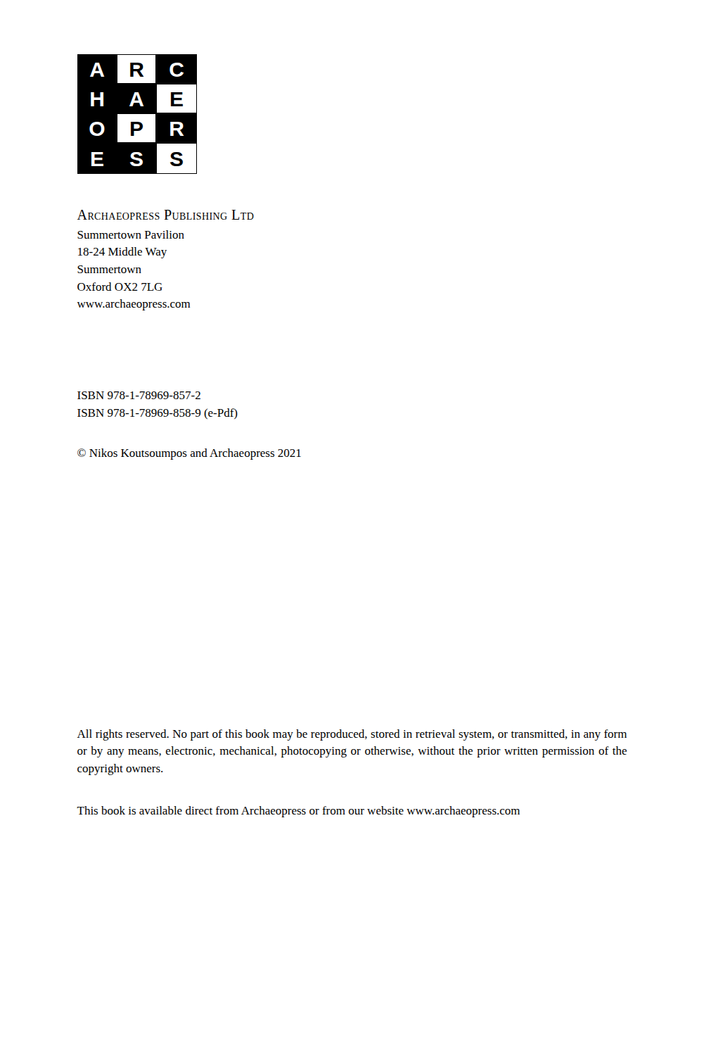A R C H A E O P R E S S
Archaeopress Publishing Ltd
Summertown Pavilion 18-24 Middle Way Summertown Oxford OX2 7LG www.archaeopress.com
ISBN 978-1-78969-857-2 ISBN 978-1-78969-858-9 (e-Pdf)
© Nikos Koutsoumpos and Archaeopress 2021
All rights reserved. No part of this book may be reproduced, stored in retrieval system, or transmitted, in any form or by any means, electronic, mechanical, photocopying or otherwise, without the prior written permission of the copyright owners.
This book is available direct from Archaeopress or from our website www.archaeopress.com